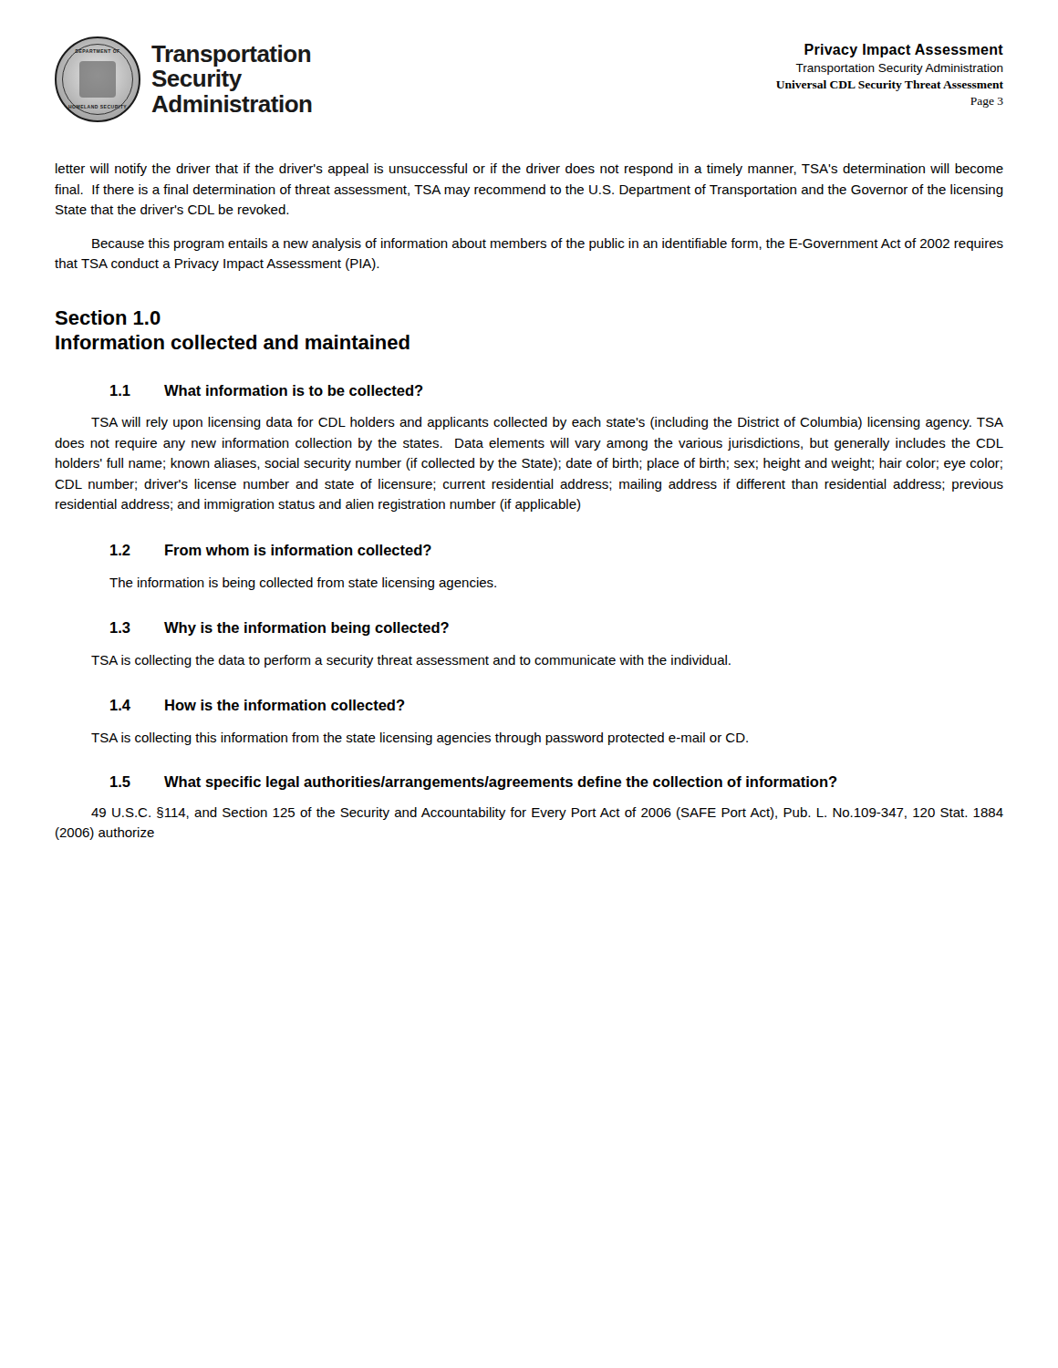DEPARTMENT OF
HOMELAND SECURITY
Transportation
Security
Administration
Privacy Impact Assessment
Transportation Security Administration
Universal CDL Security Threat Assessment
Page 3
letter will notify the driver that if the driver's appeal is unsuccessful or if the driver does not respond in a timely manner, TSA's determination will become final. If there is a final determination of threat assessment, TSA may recommend to the U.S. Department of Transportation and the Governor of the licensing State that the driver's CDL be revoked.
Because this program entails a new analysis of information about members of the public in an identifiable form, the E-Government Act of 2002 requires that TSA conduct a Privacy Impact Assessment (PIA).
Section 1.0Information collected and maintained
1.1 What information is to be collected?
TSA will rely upon licensing data for CDL holders and applicants collected by each state's (including the District of Columbia) licensing agency. TSA does not require any new information collection by the states. Data elements will vary among the various jurisdictions, but generally includes the CDL holders' full name; known aliases, social security number (if collected by the State); date of birth; place of birth; sex; height and weight; hair color; eye color; CDL number; driver's license number and state of licensure; current residential address; mailing address if different than residential address; previous residential address; and immigration status and alien registration number (if applicable)
1.2 From whom is information collected?
The information is being collected from state licensing agencies.
1.3 Why is the information being collected?
TSA is collecting the data to perform a security threat assessment and to communicate with the individual.
1.4 How is the information collected?
TSA is collecting this information from the state licensing agencies through password protected e-mail or CD.
1.5 What specific legal authorities/arrangements/agreements define the collection of information?
49 U.S.C. §114, and Section 125 of the Security and Accountability for Every Port Act of 2006 (SAFE Port Act), Pub. L. No.109-347, 120 Stat. 1884 (2006) authorize